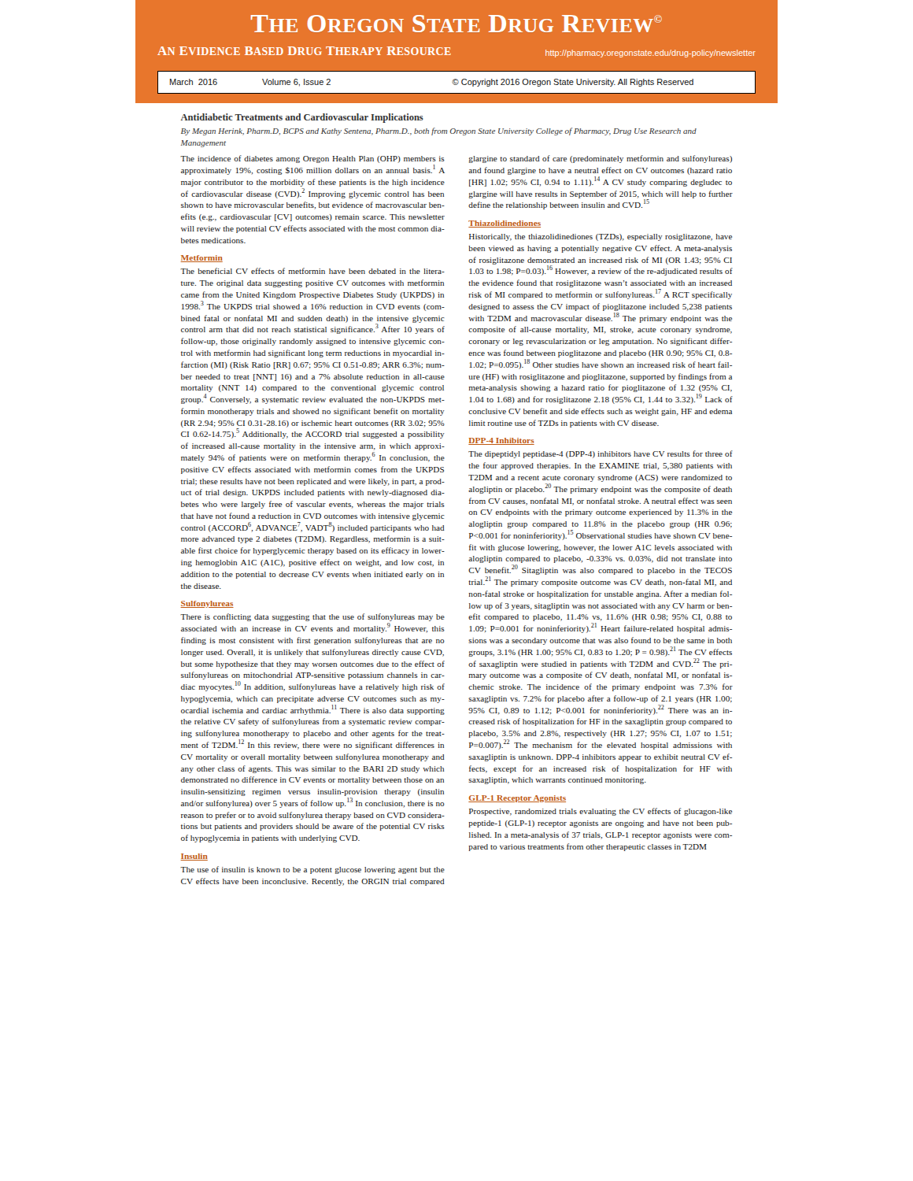THE OREGON STATE DRUG REVIEW©
AN EVIDENCE BASED DRUG THERAPY RESOURCE
http://pharmacy.oregonstate.edu/drug-policy/newsletter
March 2016
Volume 6, Issue 2
© Copyright 2016 Oregon State University. All Rights Reserved
Antidiabetic Treatments and Cardiovascular Implications
By Megan Herink, Pharm.D, BCPS and Kathy Sentena, Pharm.D., both from Oregon State University College of Pharmacy, Drug Use Research and Management
The incidence of diabetes among Oregon Health Plan (OHP) members is approximately 19%, costing $106 million dollars on an annual basis.1 A major contributor to the morbidity of these patients is the high incidence of cardiovascular disease (CVD).2 Improving glycemic control has been shown to have microvascular benefits, but evidence of macrovascular benefits (e.g., cardiovascular [CV] outcomes) remain scarce. This newsletter will review the potential CV effects associated with the most common diabetes medications.
Metformin
The beneficial CV effects of metformin have been debated in the literature. The original data suggesting positive CV outcomes with metformin came from the United Kingdom Prospective Diabetes Study (UKPDS) in 1998.3 The UKPDS trial showed a 16% reduction in CVD events (combined fatal or nonfatal MI and sudden death) in the intensive glycemic control arm that did not reach statistical significance.3 After 10 years of follow-up, those originally randomly assigned to intensive glycemic control with metformin had significant long term reductions in myocardial infarction (MI) (Risk Ratio [RR] 0.67; 95% CI 0.51-0.89; ARR 6.3%; number needed to treat [NNT] 16) and a 7% absolute reduction in all-cause mortality (NNT 14) compared to the conventional glycemic control group.4 Conversely, a systematic review evaluated the non-UKPDS metformin monotherapy trials and showed no significant benefit on mortality (RR 2.94; 95% CI 0.31-28.16) or ischemic heart outcomes (RR 3.02; 95% CI 0.62-14.75).5 Additionally, the ACCORD trial suggested a possibility of increased all-cause mortality in the intensive arm, in which approximately 94% of patients were on metformin therapy.6 In conclusion, the positive CV effects associated with metformin comes from the UKPDS trial; these results have not been replicated and were likely, in part, a product of trial design. UKPDS included patients with newly-diagnosed diabetes who were largely free of vascular events, whereas the major trials that have not found a reduction in CVD outcomes with intensive glycemic control (ACCORD6, ADVANCE7, VADT8) included participants who had more advanced type 2 diabetes (T2DM). Regardless, metformin is a suitable first choice for hyperglycemic therapy based on its efficacy in lowering hemoglobin A1C (A1C), positive effect on weight, and low cost, in addition to the potential to decrease CV events when initiated early on in the disease.
Sulfonylureas
There is conflicting data suggesting that the use of sulfonylureas may be associated with an increase in CV events and mortality.9 However, this finding is most consistent with first generation sulfonylureas that are no longer used. Overall, it is unlikely that sulfonylureas directly cause CVD, but some hypothesize that they may worsen outcomes due to the effect of sulfonylureas on mitochondrial ATP-sensitive potassium channels in cardiac myocytes.10 In addition, sulfonylureas have a relatively high risk of hypoglycemia, which can precipitate adverse CV outcomes such as myocardial ischemia and cardiac arrhythmia.11 There is also data supporting the relative CV safety of sulfonylureas from a systematic review comparing sulfonylurea monotherapy to placebo and other agents for the treatment of T2DM.12 In this review, there were no significant differences in CV mortality or overall mortality between sulfonylurea monotherapy and any other class of agents. This was similar to the BARI 2D study which demonstrated no difference in CV events or mortality between those on an insulin-sensitizing regimen versus insulin-provision therapy (insulin and/or sulfonylurea) over 5 years of follow up.13 In conclusion, there is no reason to prefer or to avoid sulfonylurea therapy based on CVD considerations but patients and providers should be aware of the potential CV risks of hypoglycemia in patients with underlying CVD.
Insulin
The use of insulin is known to be a potent glucose lowering agent but the CV effects have been inconclusive. Recently, the ORGIN trial compared glargine to standard of care (predominately metformin and sulfonylureas) and found glargine to have a neutral effect on CV outcomes (hazard ratio [HR] 1.02; 95% CI, 0.94 to 1.11).14 A CV study comparing degludec to glargine will have results in September of 2015, which will help to further define the relationship between insulin and CVD.15
Thiazolidinediones
Historically, the thiazolidinediones (TZDs), especially rosiglitazone, have been viewed as having a potentially negative CV effect. A meta-analysis of rosiglitazone demonstrated an increased risk of MI (OR 1.43; 95% CI 1.03 to 1.98; P=0.03).16 However, a review of the re-adjudicated results of the evidence found that rosiglitazone wasn’t associated with an increased risk of MI compared to metformin or sulfonylureas.17 A RCT specifically designed to assess the CV impact of pioglitazone included 5,238 patients with T2DM and macrovascular disease.18 The primary endpoint was the composite of all-cause mortality, MI, stroke, acute coronary syndrome, coronary or leg revascularization or leg amputation. No significant difference was found between pioglitazone and placebo (HR 0.90; 95% CI, 0.8-1.02; P=0.095).18 Other studies have shown an increased risk of heart failure (HF) with rosiglitazone and pioglitazone, supported by findings from a meta-analysis showing a hazard ratio for pioglitazone of 1.32 (95% CI, 1.04 to 1.68) and for rosiglitazone 2.18 (95% CI, 1.44 to 3.32).19 Lack of conclusive CV benefit and side effects such as weight gain, HF and edema limit routine use of TZDs in patients with CV disease.
DPP-4 Inhibitors
The dipeptidyl peptidase-4 (DPP-4) inhibitors have CV results for three of the four approved therapies. In the EXAMINE trial, 5,380 patients with T2DM and a recent acute coronary syndrome (ACS) were randomized to alogliptin or placebo.20 The primary endpoint was the composite of death from CV causes, nonfatal MI, or nonfatal stroke. A neutral effect was seen on CV endpoints with the primary outcome experienced by 11.3% in the alogliptin group compared to 11.8% in the placebo group (HR 0.96; P<0.001 for noninferiority).15 Observational studies have shown CV benefit with glucose lowering, however, the lower A1C levels associated with alogliptin compared to placebo, -0.33% vs. 0.03%, did not translate into CV benefit.20 Sitagliptin was also compared to placebo in the TECOS trial.21 The primary composite outcome was CV death, non-fatal MI, and non-fatal stroke or hospitalization for unstable angina. After a median follow up of 3 years, sitagliptin was not associated with any CV harm or benefit compared to placebo, 11.4% vs, 11.6% (HR 0.98; 95% CI, 0.88 to 1.09; P=0.001 for noninferiority).21 Heart failure-related hospital admissions was a secondary outcome that was also found to be the same in both groups, 3.1% (HR 1.00; 95% CI, 0.83 to 1.20; P = 0.98).21 The CV effects of saxagliptin were studied in patients with T2DM and CVD.22 The primary outcome was a composite of CV death, nonfatal MI, or nonfatal ischemic stroke. The incidence of the primary endpoint was 7.3% for saxagliptin vs. 7.2% for placebo after a follow-up of 2.1 years (HR 1.00; 95% CI, 0.89 to 1.12; P<0.001 for noninferiority).22 There was an increased risk of hospitalization for HF in the saxagliptin group compared to placebo, 3.5% and 2.8%, respectively (HR 1.27; 95% CI, 1.07 to 1.51; P=0.007).22 The mechanism for the elevated hospital admissions with saxagliptin is unknown. DPP-4 inhibitors appear to exhibit neutral CV effects, except for an increased risk of hospitalization for HF with saxagliptin, which warrants continued monitoring.
GLP-1 Receptor Agonists
Prospective, randomized trials evaluating the CV effects of glucagon-like peptide-1 (GLP-1) receptor agonists are ongoing and have not been published. In a meta-analysis of 37 trials, GLP-1 receptor agonists were compared to various treatments from other therapeutic classes in T2DM